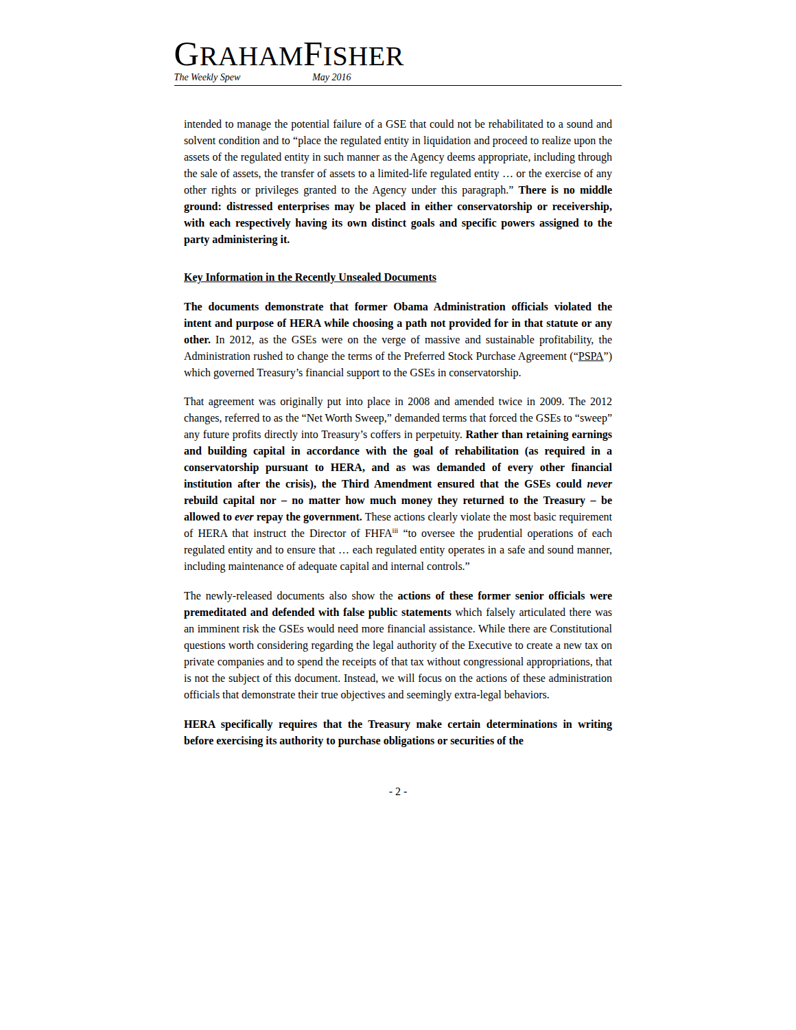GRAHAMFISHER
The Weekly Spew May 2016
intended to manage the potential failure of a GSE that could not be rehabilitated to a sound and solvent condition and to “place the regulated entity in liquidation and proceed to realize upon the assets of the regulated entity in such manner as the Agency deems appropriate, including through the sale of assets, the transfer of assets to a limited-life regulated entity … or the exercise of any other rights or privileges granted to the Agency under this paragraph.” There is no middle ground: distressed enterprises may be placed in either conservatorship or receivership, with each respectively having its own distinct goals and specific powers assigned to the party administering it.
Key Information in the Recently Unsealed Documents
The documents demonstrate that former Obama Administration officials violated the intent and purpose of HERA while choosing a path not provided for in that statute or any other. In 2012, as the GSEs were on the verge of massive and sustainable profitability, the Administration rushed to change the terms of the Preferred Stock Purchase Agreement (“PSPA”) which governed Treasury’s financial support to the GSEs in conservatorship.
That agreement was originally put into place in 2008 and amended twice in 2009. The 2012 changes, referred to as the “Net Worth Sweep,” demanded terms that forced the GSEs to “sweep” any future profits directly into Treasury’s coffers in perpetuity. Rather than retaining earnings and building capital in accordance with the goal of rehabilitation (as required in a conservatorship pursuant to HERA, and as was demanded of every other financial institution after the crisis), the Third Amendment ensured that the GSEs could never rebuild capital nor – no matter how much money they returned to the Treasury – be allowed to ever repay the government. These actions clearly violate the most basic requirement of HERA that instruct the Director of FHFAiii “to oversee the prudential operations of each regulated entity and to ensure that … each regulated entity operates in a safe and sound manner, including maintenance of adequate capital and internal controls.”
The newly-released documents also show the actions of these former senior officials were premeditated and defended with false public statements which falsely articulated there was an imminent risk the GSEs would need more financial assistance. While there are Constitutional questions worth considering regarding the legal authority of the Executive to create a new tax on private companies and to spend the receipts of that tax without congressional appropriations, that is not the subject of this document. Instead, we will focus on the actions of these administration officials that demonstrate their true objectives and seemingly extra-legal behaviors.
HERA specifically requires that the Treasury make certain determinations in writing before exercising its authority to purchase obligations or securities of the
- 2 -